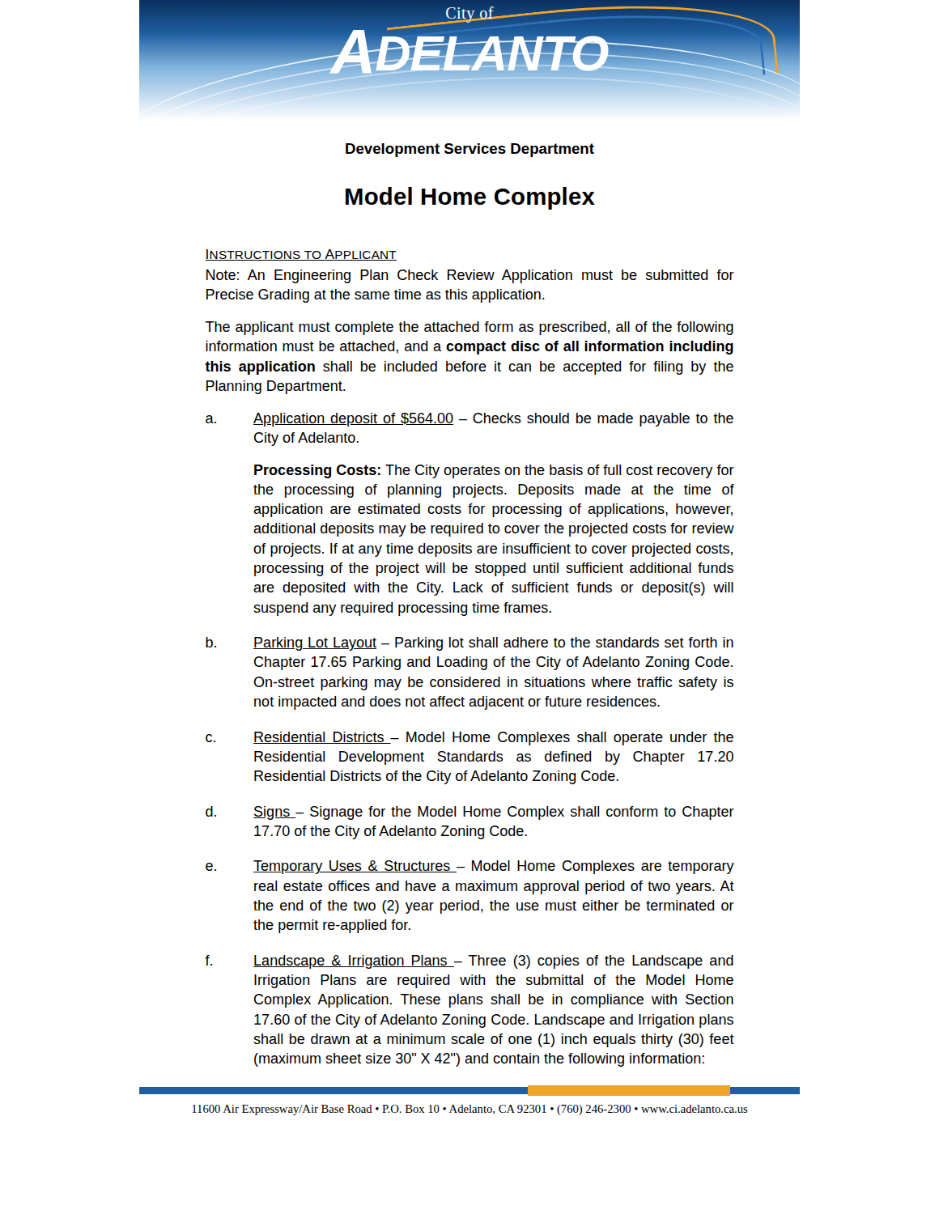City of
ADELANTO
Development Services Department
Model Home Complex
INSTRUCTIONS TO APPLICANT
Note: An Engineering Plan Check Review Application must be submitted for Precise Grading at the same time as this application.
The applicant must complete the attached form as prescribed, all of the following information must be attached, and a compact disc of all information including this application shall be included before it can be accepted for filing by the Planning Department.
a. Application deposit of $564.00 – Checks should be made payable to the City of Adelanto.
Processing Costs: The City operates on the basis of full cost recovery for the processing of planning projects. Deposits made at the time of application are estimated costs for processing of applications, however, additional deposits may be required to cover the projected costs for review of projects. If at any time deposits are insufficient to cover projected costs, processing of the project will be stopped until sufficient additional funds are deposited with the City. Lack of sufficient funds or deposit(s) will suspend any required processing time frames.
b. Parking Lot Layout – Parking lot shall adhere to the standards set forth in Chapter 17.65 Parking and Loading of the City of Adelanto Zoning Code. On-street parking may be considered in situations where traffic safety is not impacted and does not affect adjacent or future residences.
c. Residential Districts – Model Home Complexes shall operate under the Residential Development Standards as defined by Chapter 17.20 Residential Districts of the City of Adelanto Zoning Code.
d. Signs – Signage for the Model Home Complex shall conform to Chapter 17.70 of the City of Adelanto Zoning Code.
e. Temporary Uses & Structures – Model Home Complexes are temporary real estate offices and have a maximum approval period of two years. At the end of the two (2) year period, the use must either be terminated or the permit re-applied for.
f. Landscape & Irrigation Plans – Three (3) copies of the Landscape and Irrigation Plans are required with the submittal of the Model Home Complex Application. These plans shall be in compliance with Section 17.60 of the City of Adelanto Zoning Code. Landscape and Irrigation plans shall be drawn at a minimum scale of one (1) inch equals thirty (30) feet (maximum sheet size 30" X 42") and contain the following information:
11600 Air Expressway/Air Base Road • P.O. Box 10 • Adelanto, CA 92301 • (760) 246-2300 • www.ci.adelanto.ca.us